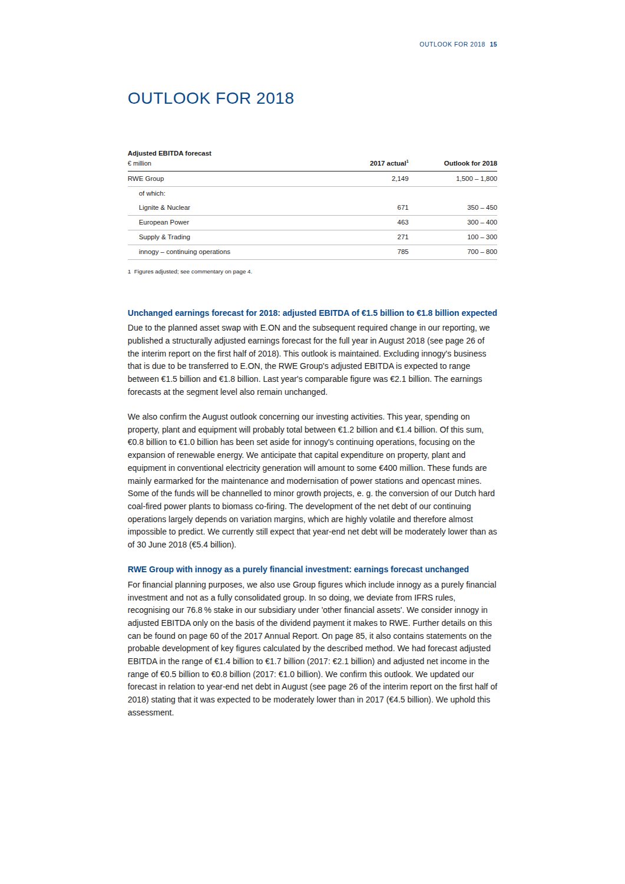OUTLOOK FOR 2018 15
OUTLOOK FOR 2018
| Adjusted EBITDA forecast € million | 2017 actual 1 | Outlook for 2018 |
| --- | --- | --- |
| RWE Group | 2,149 | 1,500 – 1,800 |
| of which: | | |
| Lignite & Nuclear | 671 | 350 – 450 |
| European Power | 463 | 300 – 400 |
| Supply & Trading | 271 | 100 – 300 |
| innogy – continuing operations | 785 | 700 – 800 |
1 Figures adjusted; see commentary on page 4.
Unchanged earnings forecast for 2018: adjusted EBITDA of €1.5 billion to €1.8 billion expected
Due to the planned asset swap with E.ON and the subsequent required change in our reporting, we published a structurally adjusted earnings forecast for the full year in August 2018 (see page 26 of the interim report on the first half of 2018). This outlook is maintained. Excluding innogy's business that is due to be transferred to E.ON, the RWE Group's adjusted EBITDA is expected to range between €1.5 billion and €1.8 billion. Last year's comparable figure was €2.1 billion. The earnings forecasts at the segment level also remain unchanged.
We also confirm the August outlook concerning our investing activities. This year, spending on property, plant and equipment will probably total between €1.2 billion and €1.4 billion. Of this sum, €0.8 billion to €1.0 billion has been set aside for innogy's continuing operations, focusing on the expansion of renewable energy. We anticipate that capital expenditure on property, plant and equipment in conventional electricity generation will amount to some €400 million. These funds are mainly earmarked for the maintenance and modernisation of power stations and opencast mines. Some of the funds will be channelled to minor growth projects, e. g. the conversion of our Dutch hard coal-fired power plants to biomass co-firing. The development of the net debt of our continuing operations largely depends on variation margins, which are highly volatile and therefore almost impossible to predict. We currently still expect that year-end net debt will be moderately lower than as of 30 June 2018 (€5.4 billion).
RWE Group with innogy as a purely financial investment: earnings forecast unchanged
For financial planning purposes, we also use Group figures which include innogy as a purely financial investment and not as a fully consolidated group. In so doing, we deviate from IFRS rules, recognising our 76.8 % stake in our subsidiary under 'other financial assets'. We consider innogy in adjusted EBITDA only on the basis of the dividend payment it makes to RWE. Further details on this can be found on page 60 of the 2017 Annual Report. On page 85, it also contains statements on the probable development of key figures calculated by the described method. We had forecast adjusted EBITDA in the range of €1.4 billion to €1.7 billion (2017: €2.1 billion) and adjusted net income in the range of €0.5 billion to €0.8 billion (2017: €1.0 billion). We confirm this outlook. We updated our forecast in relation to year-end net debt in August (see page 26 of the interim report on the first half of 2018) stating that it was expected to be moderately lower than in 2017 (€4.5 billion). We uphold this assessment.